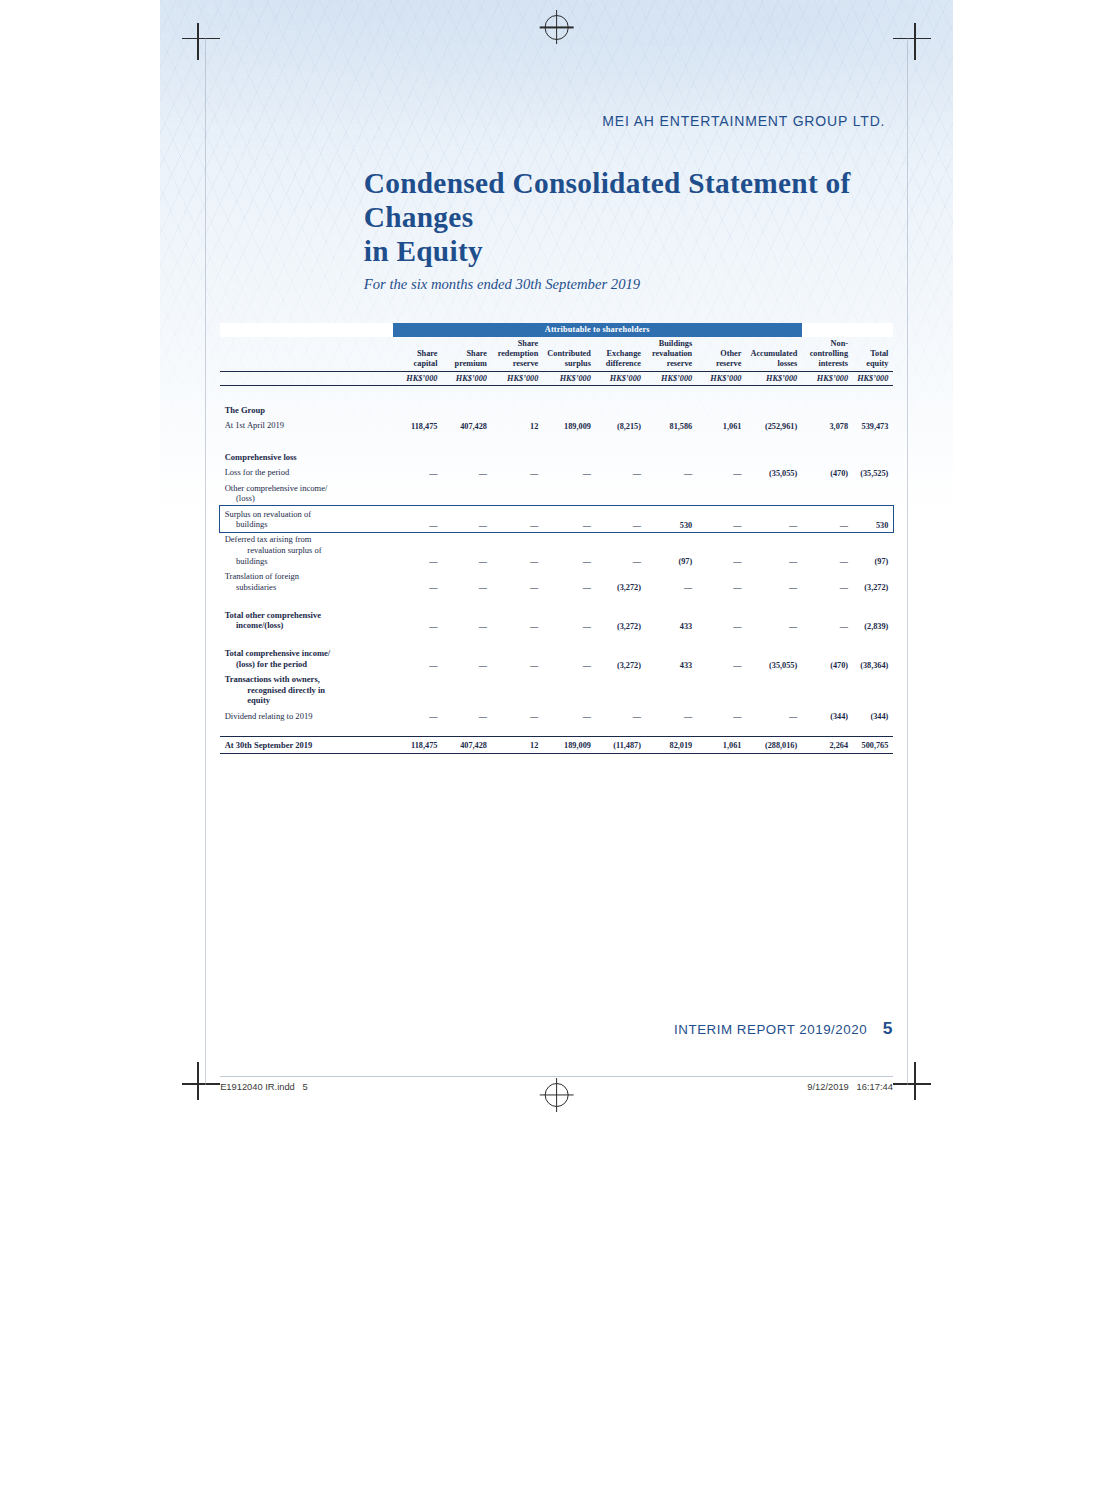MEI AH ENTERTAINMENT GROUP LTD.
Condensed Consolidated Statement of Changes
in Equity
For the six months ended 30th September 2019
| | Attributable to shareholders | | |
| --- | --- | --- | --- |
| | Share capital | Share premium | Share redemption reserve | Contributed surplus | Exchange difference | Buildings revaluation reserve | Other reserve | Accumulated losses | Non- controlling interests | Total equity |
| | HK$’000 | HK$’000 | HK$’000 | HK$’000 | HK$’000 | HK$’000 | HK$’000 | HK$’000 | HK$’000 | HK$’000 |
| The Group | |
| At 1st April 2019 | 118,475 | 407,428 | 12 | 189,009 | (8,215) | 81,586 | 1,061 | (252,961) | 3,078 | 539,473 |
| Comprehensive loss | |
| Loss for the period | — | — | — | — | — | — | — | (35,055) | (470) | (35,525) |
| Other comprehensive income/ (loss) | |
| Surplus on revaluation of buildings | — | — | — | — | — | 530 | — | — | — | 530 |
| Deferred tax arising from revaluation surplus of buildings | — | — | — | — | — | (97) | — | — | — | (97) |
| Translation of foreign subsidiaries | — | — | — | — | (3,272) | — | — | — | — | (3,272) |
| Total other comprehensive income/(loss) | — | — | — | — | (3,272) | 433 | — | — | — | (2,839) |
| Total comprehensive income/ (loss) for the period | — | — | — | — | (3,272) | 433 | — | (35,055) | (470) | (38,364) |
| Transactions with owners, recognised directly in equity | |
| Dividend relating to 2019 | — | — | — | — | — | — | — | — | (344) | (344) |
| At 30th September 2019 | 118,475 | 407,428 | 12 | 189,009 | (11,487) | 82,019 | 1,061 | (288,016) | 2,264 | 500,765 |
INTERIM REPORT 2019/2020 5
E1912040 IR.indd 5 9/12/2019 16:17:44